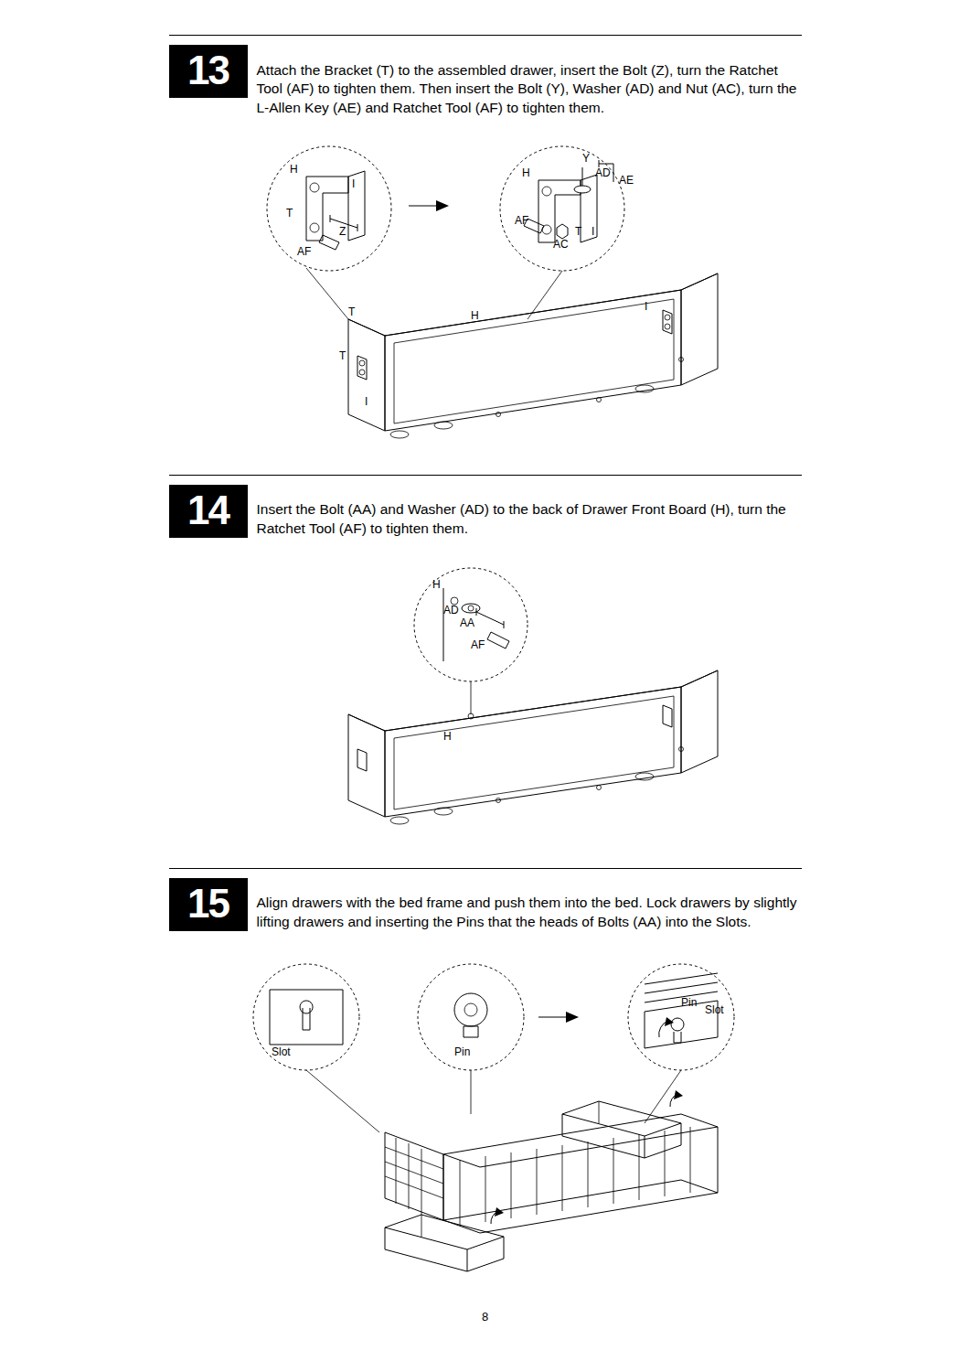13
Attach the Bracket (T) to the assembled drawer, insert the Bolt (Z), turn the Ratchet Tool (AF) to tighten them. Then insert the Bolt (Y), Washer (AD) and Nut (AC), turn the L-Allen Key (AE) and Ratchet Tool (AF) to tighten them.
H I T Z AF H Y AD AE AF AC T I T H I T I
14
Insert the Bolt (AA) and Washer (AD) to the back of Drawer Front Board (H), turn the Ratchet Tool (AF) to tighten them.
H AD AA AF H
15
Align drawers with the bed frame and push them into the bed. Lock drawers by slightly lifting drawers and inserting the Pins that the heads of Bolts (AA) into the Slots.
Slot Pin Pin Slot
8